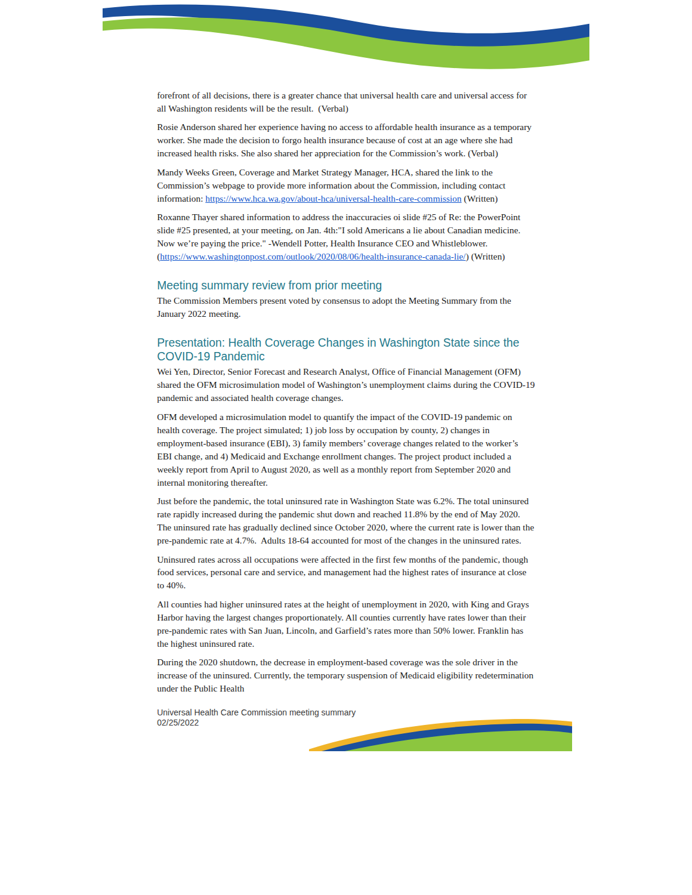forefront of all decisions, there is a greater chance that universal health care and universal access for all Washington residents will be the result. (Verbal)
Rosie Anderson shared her experience having no access to affordable health insurance as a temporary worker. She made the decision to forgo health insurance because of cost at an age where she had increased health risks. She also shared her appreciation for the Commission’s work. (Verbal)
Mandy Weeks Green, Coverage and Market Strategy Manager, HCA, shared the link to the Commission’s webpage to provide more information about the Commission, including contact information: https://www.hca.wa.gov/about-hca/universal-health-care-commission (Written)
Roxanne Thayer shared information to address the inaccuracies oi slide #25 of Re: the PowerPoint slide #25 presented, at your meeting, on Jan. 4th:"I sold Americans a lie about Canadian medicine. Now we’re paying the price." -Wendell Potter, Health Insurance CEO and Whistleblower. (https://www.washingtonpost.com/outlook/2020/08/06/health-insurance-canada-lie/) (Written)
Meeting summary review from prior meeting
The Commission Members present voted by consensus to adopt the Meeting Summary from the January 2022 meeting.
Presentation: Health Coverage Changes in Washington State since the COVID-19 Pandemic
Wei Yen, Director, Senior Forecast and Research Analyst, Office of Financial Management (OFM) shared the OFM microsimulation model of Washington’s unemployment claims during the COVID-19 pandemic and associated health coverage changes.
OFM developed a microsimulation model to quantify the impact of the COVID-19 pandemic on health coverage. The project simulated; 1) job loss by occupation by county, 2) changes in employment-based insurance (EBI), 3) family members’ coverage changes related to the worker’s EBI change, and 4) Medicaid and Exchange enrollment changes. The project product included a weekly report from April to August 2020, as well as a monthly report from September 2020 and internal monitoring thereafter.
Just before the pandemic, the total uninsured rate in Washington State was 6.2%. The total uninsured rate rapidly increased during the pandemic shut down and reached 11.8% by the end of May 2020. The uninsured rate has gradually declined since October 2020, where the current rate is lower than the pre-pandemic rate at 4.7%. Adults 18-64 accounted for most of the changes in the uninsured rates.
Uninsured rates across all occupations were affected in the first few months of the pandemic, though food services, personal care and service, and management had the highest rates of insurance at close to 40%.
All counties had higher uninsured rates at the height of unemployment in 2020, with King and Grays Harbor having the largest changes proportionately. All counties currently have rates lower than their pre-pandemic rates with San Juan, Lincoln, and Garfield’s rates more than 50% lower. Franklin has the highest uninsured rate.
During the 2020 shutdown, the decrease in employment-based coverage was the sole driver in the increase of the uninsured. Currently, the temporary suspension of Medicaid eligibility redetermination under the Public Health
Universal Health Care Commission meeting summary
02/25/2022
3